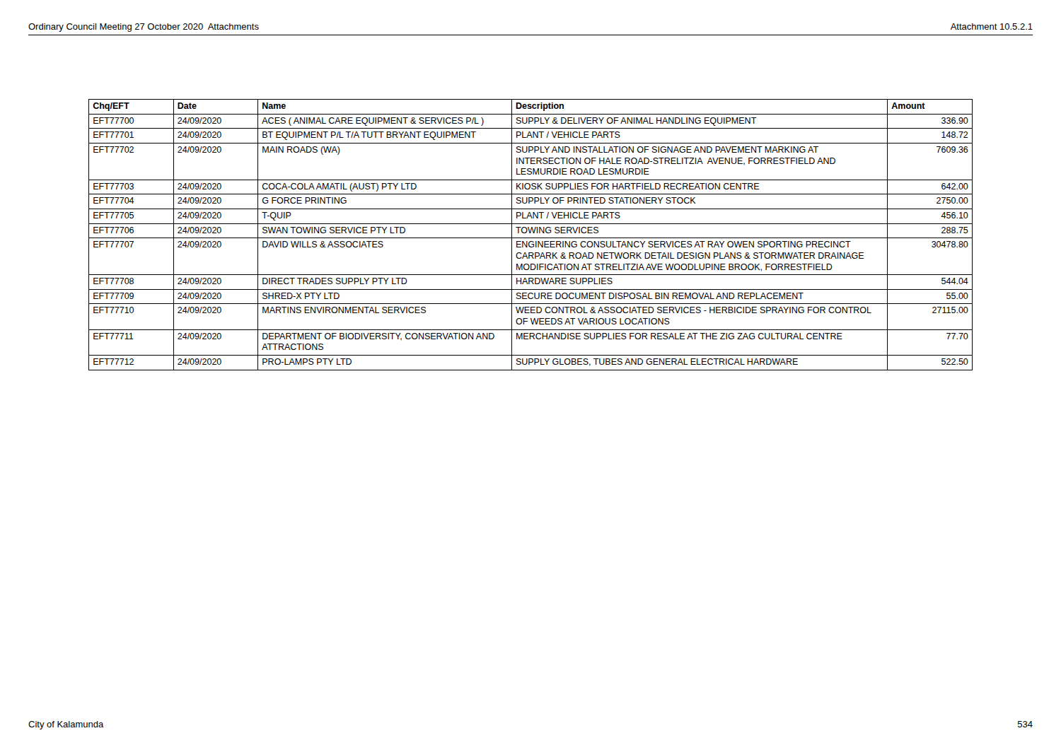Ordinary Council Meeting 27 October 2020 Attachments Attachment 10.5.2.1
| Chq/EFT | Date | Name | Description | Amount |
| --- | --- | --- | --- | --- |
| EFT77700 | 24/09/2020 | ACES ( ANIMAL CARE EQUIPMENT & SERVICES P/L ) | SUPPLY & DELIVERY OF ANIMAL HANDLING EQUIPMENT | 336.90 |
| EFT77701 | 24/09/2020 | BT EQUIPMENT P/L T/A TUTT BRYANT EQUIPMENT | PLANT / VEHICLE PARTS | 148.72 |
| EFT77702 | 24/09/2020 | MAIN ROADS (WA) | SUPPLY AND INSTALLATION OF SIGNAGE AND PAVEMENT MARKING AT INTERSECTION OF HALE ROAD-STRELITZIA AVENUE, FORRESTFIELD AND LESMURDIE ROAD LESMURDIE | 7609.36 |
| EFT77703 | 24/09/2020 | COCA-COLA AMATIL (AUST) PTY LTD | KIOSK SUPPLIES FOR HARTFIELD RECREATION CENTRE | 642.00 |
| EFT77704 | 24/09/2020 | G FORCE PRINTING | SUPPLY OF PRINTED STATIONERY STOCK | 2750.00 |
| EFT77705 | 24/09/2020 | T-QUIP | PLANT / VEHICLE PARTS | 456.10 |
| EFT77706 | 24/09/2020 | SWAN TOWING SERVICE PTY LTD | TOWING SERVICES | 288.75 |
| EFT77707 | 24/09/2020 | DAVID WILLS & ASSOCIATES | ENGINEERING CONSULTANCY SERVICES AT RAY OWEN SPORTING PRECINCT CARPARK & ROAD NETWORK DETAIL DESIGN PLANS & STORMWATER DRAINAGE MODIFICATION AT STRELITZIA AVE WOODLUPINE BROOK, FORRESTFIELD | 30478.80 |
| EFT77708 | 24/09/2020 | DIRECT TRADES SUPPLY PTY LTD | HARDWARE SUPPLIES | 544.04 |
| EFT77709 | 24/09/2020 | SHRED-X PTY LTD | SECURE DOCUMENT DISPOSAL BIN REMOVAL AND REPLACEMENT | 55.00 |
| EFT77710 | 24/09/2020 | MARTINS ENVIRONMENTAL SERVICES | WEED CONTROL & ASSOCIATED SERVICES - HERBICIDE SPRAYING FOR CONTROL OF WEEDS AT VARIOUS LOCATIONS | 27115.00 |
| EFT77711 | 24/09/2020 | DEPARTMENT OF BIODIVERSITY, CONSERVATION AND ATTRACTIONS | MERCHANDISE SUPPLIES FOR RESALE AT THE ZIG ZAG CULTURAL CENTRE | 77.70 |
| EFT77712 | 24/09/2020 | PRO-LAMPS PTY LTD | SUPPLY GLOBES, TUBES AND GENERAL ELECTRICAL HARDWARE | 522.50 |
City of Kalamunda 534